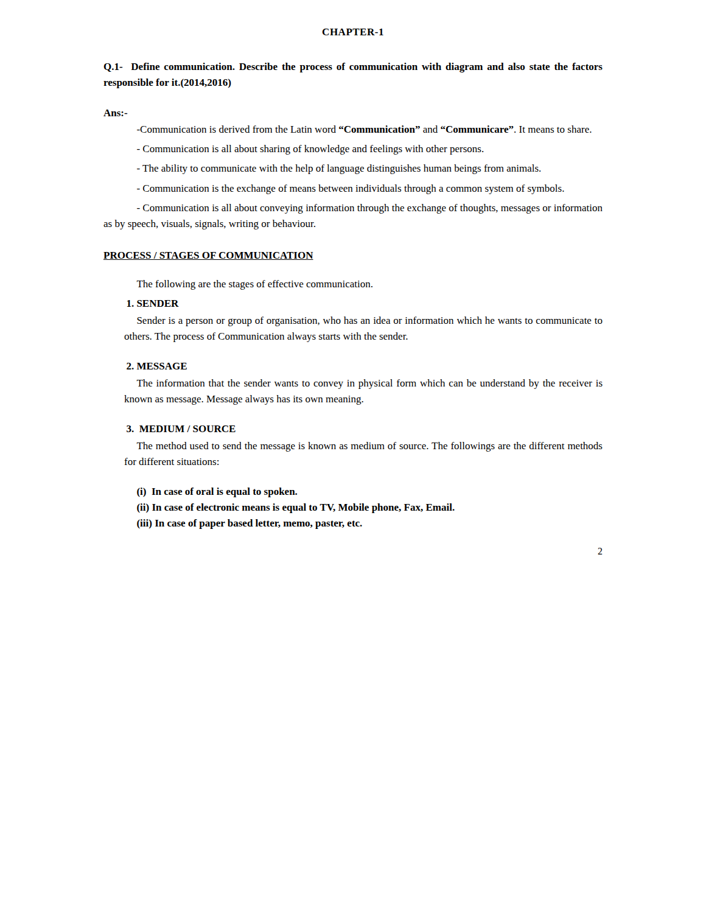CHAPTER-1
Q.1- Define communication. Describe the process of communication with diagram and also state the factors responsible for it.(2014,2016)
Ans:-
-Communication is derived from the Latin word “Communication” and “Communicare”. It means to share.
- Communication is all about sharing of knowledge and feelings with other persons.
- The ability to communicate with the help of language distinguishes human beings from animals.
- Communication is the exchange of means between individuals through a common system of symbols.
- Communication is all about conveying information through the exchange of thoughts, messages or information as by speech, visuals, signals, writing or behaviour.
PROCESS / STAGES OF COMMUNICATION
The following are the stages of effective communication.
SENDER
Sender is a person or group of organisation, who has an idea or information which he wants to communicate to others. The process of Communication always starts with the sender.
MESSAGE
The information that the sender wants to convey in physical form which can be understand by the receiver is known as message. Message always has its own meaning.
MEDIUM / SOURCE
The method used to send the message is known as medium of source. The followings are the different methods for different situations:
(i) In case of oral is equal to spoken.
(ii) In case of electronic means is equal to TV, Mobile phone, Fax, Email.
(iii) In case of paper based letter, memo, paster, etc.
2